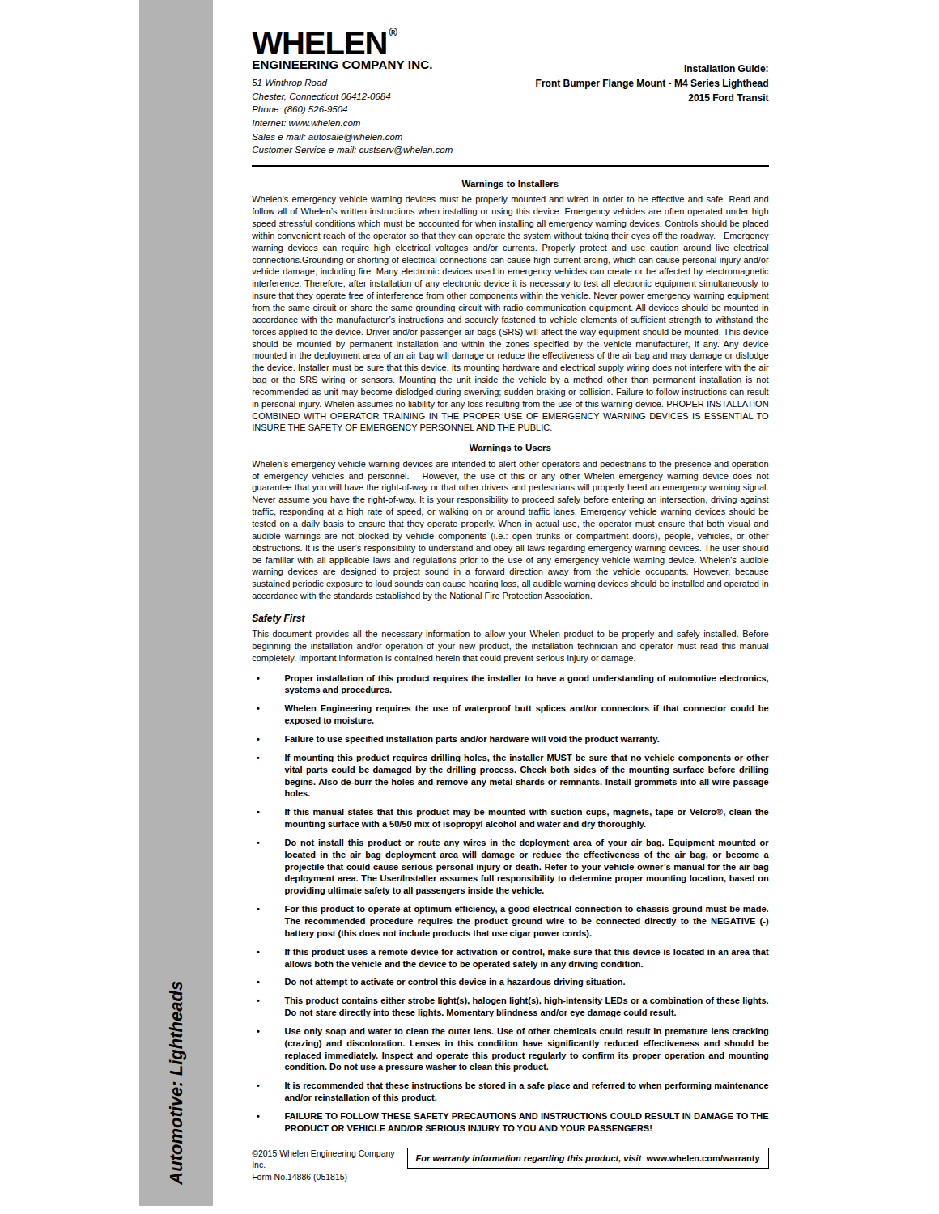Automotive: Lightheads
WHELEN®
ENGINEERING COMPANY INC.
51 Winthrop Road
Chester, Connecticut 06412-0684
Phone: (860) 526-9504
Internet: www.whelen.com
Sales e-mail: autosale@whelen.com
Customer Service e-mail: custserv@whelen.com
Installation Guide:
Front Bumper Flange Mount - M4 Series Lighthead
2015 Ford Transit
Warnings to Installers
Whelen’s emergency vehicle warning devices must be properly mounted and wired in order to be effective and safe. Read and follow all of Whelen’s written instructions when installing or using this device. Emergency vehicles are often operated under high speed stressful conditions which must be accounted for when installing all emergency warning devices. Controls should be placed within convenient reach of the operator so that they can operate the system without taking their eyes off the roadway. Emergency warning devices can require high electrical voltages and/or currents. Properly protect and use caution around live electrical connections.Grounding or shorting of electrical connections can cause high current arcing, which can cause personal injury and/or vehicle damage, including fire. Many electronic devices used in emergency vehicles can create or be affected by electromagnetic interference. Therefore, after installation of any electronic device it is necessary to test all electronic equipment simultaneously to insure that they operate free of interference from other components within the vehicle. Never power emergency warning equipment from the same circuit or share the same grounding circuit with radio communication equipment. All devices should be mounted in accordance with the manufacturer’s instructions and securely fastened to vehicle elements of sufficient strength to withstand the forces applied to the device. Driver and/or passenger air bags (SRS) will affect the way equipment should be mounted. This device should be mounted by permanent installation and within the zones specified by the vehicle manufacturer, if any. Any device mounted in the deployment area of an air bag will damage or reduce the effectiveness of the air bag and may damage or dislodge the device. Installer must be sure that this device, its mounting hardware and electrical supply wiring does not interfere with the air bag or the SRS wiring or sensors. Mounting the unit inside the vehicle by a method other than permanent installation is not recommended as unit may become dislodged during swerving; sudden braking or collision. Failure to follow instructions can result in personal injury. Whelen assumes no liability for any loss resulting from the use of this warning device. PROPER INSTALLATION COMBINED WITH OPERATOR TRAINING IN THE PROPER USE OF EMERGENCY WARNING DEVICES IS ESSENTIAL TO INSURE THE SAFETY OF EMERGENCY PERSONNEL AND THE PUBLIC.
Warnings to Users
Whelen’s emergency vehicle warning devices are intended to alert other operators and pedestrians to the presence and operation of emergency vehicles and personnel. However, the use of this or any other Whelen emergency warning device does not guarantee that you will have the right-of-way or that other drivers and pedestrians will properly heed an emergency warning signal. Never assume you have the right-of-way. It is your responsibility to proceed safely before entering an intersection, driving against traffic, responding at a high rate of speed, or walking on or around traffic lanes. Emergency vehicle warning devices should be tested on a daily basis to ensure that they operate properly. When in actual use, the operator must ensure that both visual and audible warnings are not blocked by vehicle components (i.e.: open trunks or compartment doors), people, vehicles, or other obstructions. It is the user’s responsibility to understand and obey all laws regarding emergency warning devices. The user should be familiar with all applicable laws and regulations prior to the use of any emergency vehicle warning device. Whelen’s audible warning devices are designed to project sound in a forward direction away from the vehicle occupants. However, because sustained periodic exposure to loud sounds can cause hearing loss, all audible warning devices should be installed and operated in accordance with the standards established by the National Fire Protection Association.
Safety First
This document provides all the necessary information to allow your Whelen product to be properly and safely installed. Before beginning the installation and/or operation of your new product, the installation technician and operator must read this manual completely. Important information is contained herein that could prevent serious injury or damage.
Proper installation of this product requires the installer to have a good understanding of automotive electronics, systems and procedures.
Whelen Engineering requires the use of waterproof butt splices and/or connectors if that connector could be exposed to moisture.
Failure to use specified installation parts and/or hardware will void the product warranty.
If mounting this product requires drilling holes, the installer MUST be sure that no vehicle components or other vital parts could be damaged by the drilling process. Check both sides of the mounting surface before drilling begins. Also de-burr the holes and remove any metal shards or remnants. Install grommets into all wire passage holes.
If this manual states that this product may be mounted with suction cups, magnets, tape or Velcro®, clean the mounting surface with a 50/50 mix of isopropyl alcohol and water and dry thoroughly.
Do not install this product or route any wires in the deployment area of your air bag. Equipment mounted or located in the air bag deployment area will damage or reduce the effectiveness of the air bag, or become a projectile that could cause serious personal injury or death. Refer to your vehicle owner’s manual for the air bag deployment area. The User/Installer assumes full responsibility to determine proper mounting location, based on providing ultimate safety to all passengers inside the vehicle.
For this product to operate at optimum efficiency, a good electrical connection to chassis ground must be made. The recommended procedure requires the product ground wire to be connected directly to the NEGATIVE (-) battery post (this does not include products that use cigar power cords).
If this product uses a remote device for activation or control, make sure that this device is located in an area that allows both the vehicle and the device to be operated safely in any driving condition.
Do not attempt to activate or control this device in a hazardous driving situation.
This product contains either strobe light(s), halogen light(s), high-intensity LEDs or a combination of these lights. Do not stare directly into these lights. Momentary blindness and/or eye damage could result.
Use only soap and water to clean the outer lens. Use of other chemicals could result in premature lens cracking (crazing) and discoloration. Lenses in this condition have significantly reduced effectiveness and should be replaced immediately. Inspect and operate this product regularly to confirm its proper operation and mounting condition. Do not use a pressure washer to clean this product.
It is recommended that these instructions be stored in a safe place and referred to when performing maintenance and/or reinstallation of this product.
FAILURE TO FOLLOW THESE SAFETY PRECAUTIONS AND INSTRUCTIONS COULD RESULT IN DAMAGE TO THE PRODUCT OR VEHICLE AND/OR SERIOUS INJURY TO YOU AND YOUR PASSENGERS!
©2015 Whelen Engineering Company Inc.
Form No.14886 (051815)
For warranty information regarding this product, visit www.whelen.com/warranty